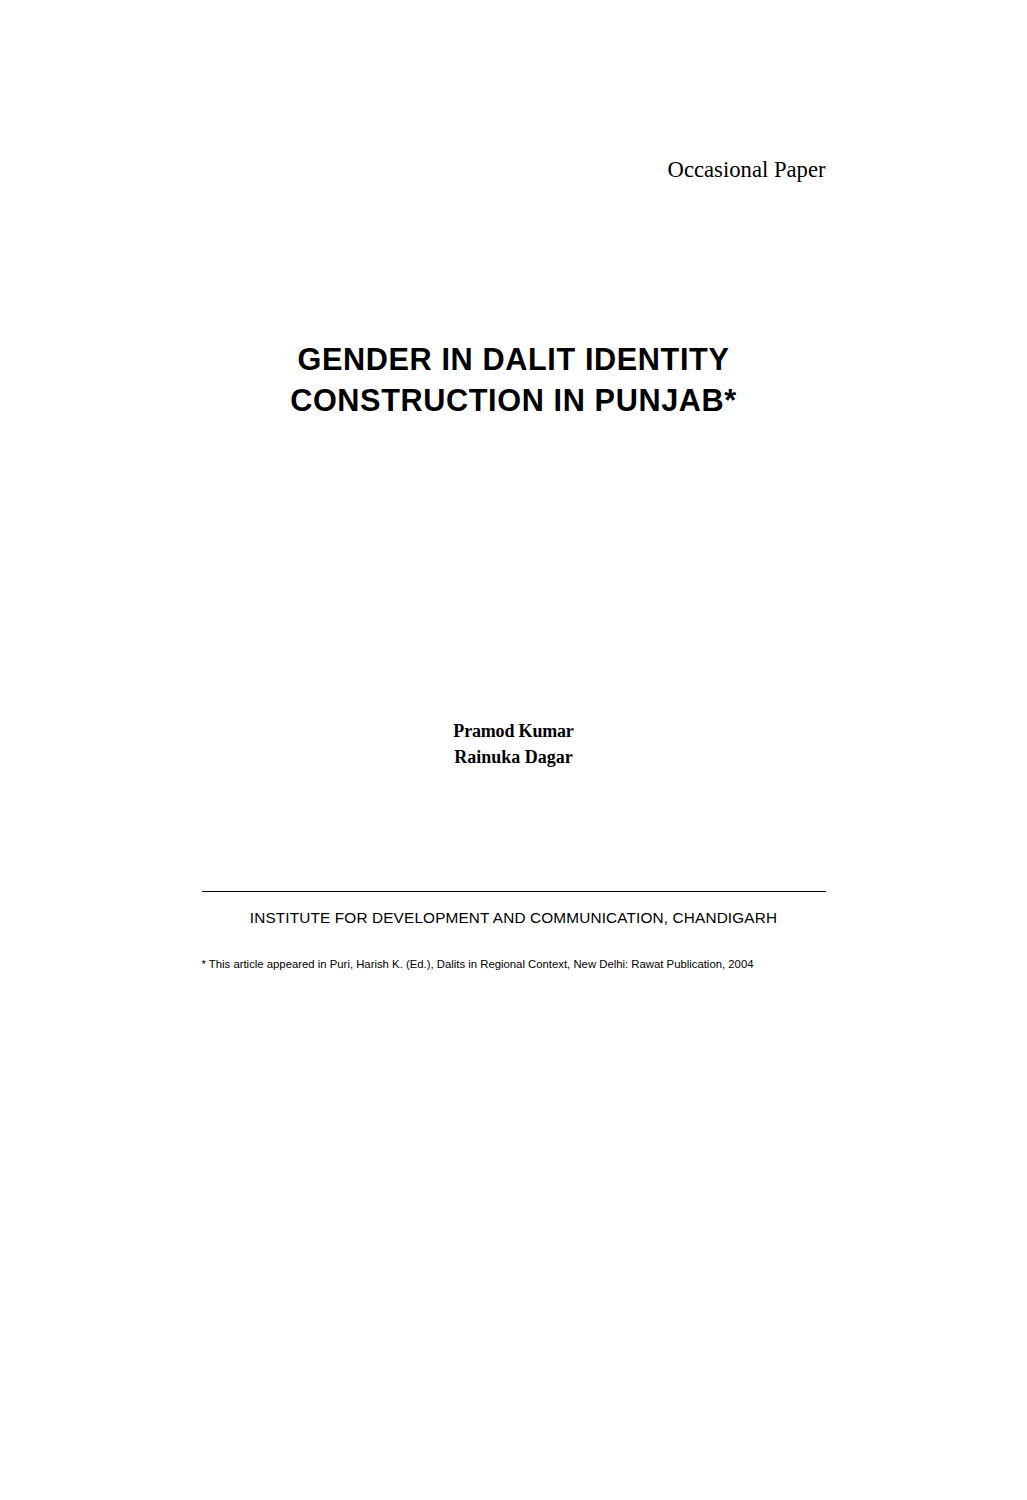Occasional Paper
GENDER IN DALIT IDENTITY
CONSTRUCTION IN PUNJAB*
Pramod Kumar
Rainuka Dagar
INSTITUTE FOR DEVELOPMENT AND COMMUNICATION, CHANDIGARH
* This article appeared in Puri, Harish K. (Ed.), Dalits in Regional Context, New Delhi: Rawat Publication, 2004